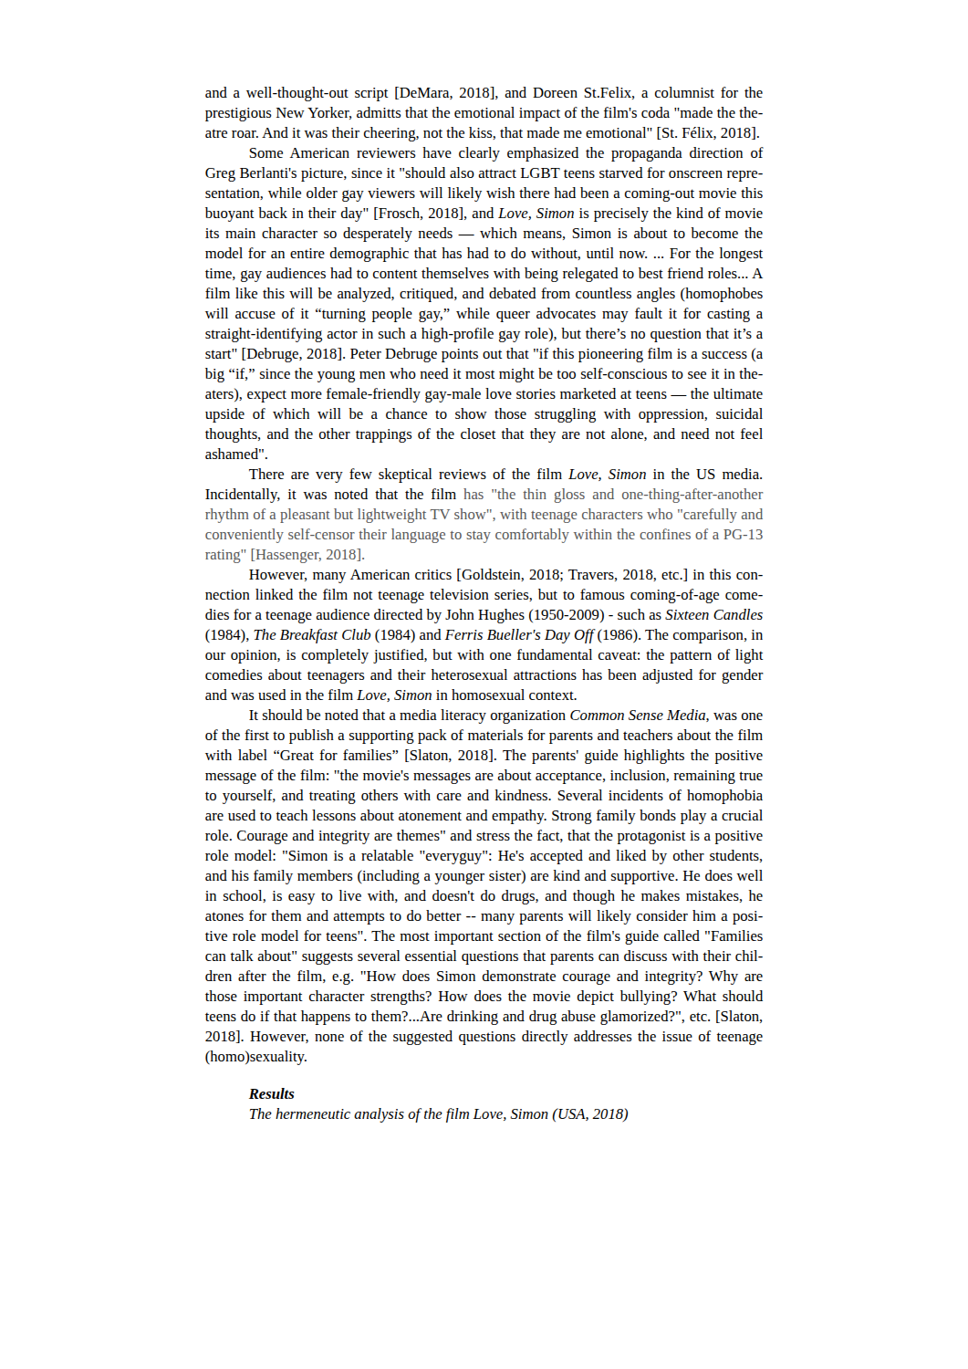and a well-thought-out script [DeMara, 2018], and Doreen St.Felix, a columnist for the prestigious New Yorker, admitts that the emotional impact of the film's coda "made the theatre roar. And it was their cheering, not the kiss, that made me emotional" [St. Félix, 2018].
Some American reviewers have clearly emphasized the propaganda direction of Greg Berlanti's picture, since it "should also attract LGBT teens starved for onscreen representation, while older gay viewers will likely wish there had been a coming-out movie this buoyant back in their day" [Frosch, 2018], and Love, Simon is precisely the kind of movie its main character so desperately needs — which means, Simon is about to become the model for an entire demographic that has had to do without, until now. ... For the longest time, gay audiences had to content themselves with being relegated to best friend roles... A film like this will be analyzed, critiqued, and debated from countless angles (homophobes will accuse of it “turning people gay,” while queer advocates may fault it for casting a straight-identifying actor in such a high-profile gay role), but there’s no question that it’s a start" [Debruge, 2018]. Peter Debruge points out that "if this pioneering film is a success (a big “if,” since the young men who need it most might be too self-conscious to see it in theaters), expect more female-friendly gay-male love stories marketed at teens — the ultimate upside of which will be a chance to show those struggling with oppression, suicidal thoughts, and the other trappings of the closet that they are not alone, and need not feel ashamed".
There are very few skeptical reviews of the film Love, Simon in the US media. Incidentally, it was noted that the film has "the thin gloss and one-thing-after-another rhythm of a pleasant but lightweight TV show", with teenage characters who "carefully and conveniently self-censor their language to stay comfortably within the confines of a PG-13 rating" [Hassenger, 2018].
However, many American critics [Goldstein, 2018; Travers, 2018, etc.] in this connection linked the film not teenage television series, but to famous coming-of-age comedies for a teenage audience directed by John Hughes (1950-2009) - such as Sixteen Candles (1984), The Breakfast Club (1984) and Ferris Bueller's Day Off (1986). The comparison, in our opinion, is completely justified, but with one fundamental caveat: the pattern of light comedies about teenagers and their heterosexual attractions has been adjusted for gender and was used in the film Love, Simon in homosexual context.
It should be noted that a media literacy organization Common Sense Media, was one of the first to publish a supporting pack of materials for parents and teachers about the film with label “Great for families” [Slaton, 2018]. The parents' guide highlights the positive message of the film: "the movie's messages are about acceptance, inclusion, remaining true to yourself, and treating others with care and kindness. Several incidents of homophobia are used to teach lessons about atonement and empathy. Strong family bonds play a crucial role. Courage and integrity are themes" and stress the fact, that the protagonist is a positive role model: "Simon is a relatable "everyguy": He's accepted and liked by other students, and his family members (including a younger sister) are kind and supportive. He does well in school, is easy to live with, and doesn't do drugs, and though he makes mistakes, he atones for them and attempts to do better -- many parents will likely consider him a positive role model for teens". The most important section of the film's guide called "Families can talk about" suggests several essential questions that parents can discuss with their children after the film, e.g. "How does Simon demonstrate courage and integrity? Why are those important character strengths? How does the movie depict bullying? What should teens do if that happens to them?...Are drinking and drug abuse glamorized?", etc. [Slaton, 2018]. However, none of the suggested questions directly addresses the issue of teenage (homo)sexuality.
Results
The hermeneutic analysis of the film Love, Simon (USA, 2018)